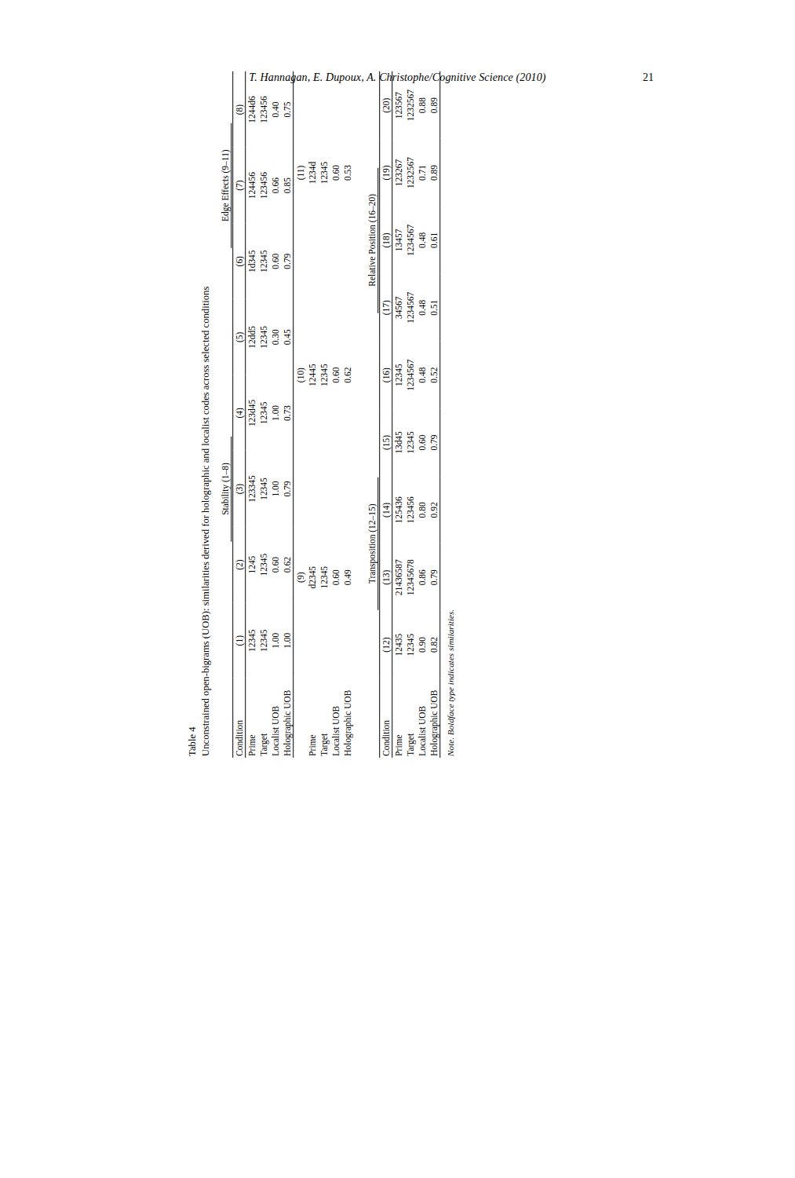T. Hannagan, E. Dupoux, A. Christophe/Cognitive Science (2010)
21
Table 4
Unconstrained open-bigrams (UOB): similarities derived for holographic and localist codes across selected conditions
| | Stability (1–8) | Edge Effects (9–11) |
| Condition | (1) | (2) | (3) | (4) | (5) | (6) | (7) | (8) |
| Prime | 12345 | 1245 | 123345 | 123d45 | 12dd5 | 1d345 | 124456 | 1244d6 |
| Target | 12345 | 12345 | 12345 | 12345 | 12345 | 12345 | 123456 | 123456 |
| Localist UOB | 1.00 | 0.60 | 1.00 | 1.00 | 0.30 | 0.60 | 0.66 | 0.40 |
| Holographic UOB | 1.00 | 0.62 | 0.79 | 0.73 | 0.45 | 0.79 | 0.85 | 0.75 |
| | (9) | (10) | (11) |
| Prime | d2345 | 12445 | 1234d |
| Target | 12345 | 12345 | 12345 |
| Localist UOB | 0.60 | 0.60 | 0.60 |
| Holographic UOB | 0.49 | 0.62 | 0.53 |
| | Transposition (12–15) | Relative Position (16–20) |
| Condition | (12) | (13) | (14) | (15) | (16) | (17) | (18) | (19) | (20) |
| Prime | 12435 | 21436587 | 125436 | 13d45 | 12345 | 34567 | 13457 | 123267 | 123567 |
| Target | 12345 | 12345678 | 123456 | 12345 | 1234567 | 1234567 | 1234567 | 1232567 | 1232567 |
| Localist UOB | 0.90 | 0.86 | 0.80 | 0.60 | 0.48 | 0.48 | 0.48 | 0.71 | 0.88 |
| Holographic UOB | 0.82 | 0.79 | 0.92 | 0.79 | 0.52 | 0.51 | 0.61 | 0.89 | 0.89 |
Note. Boldface type indicates similarities.